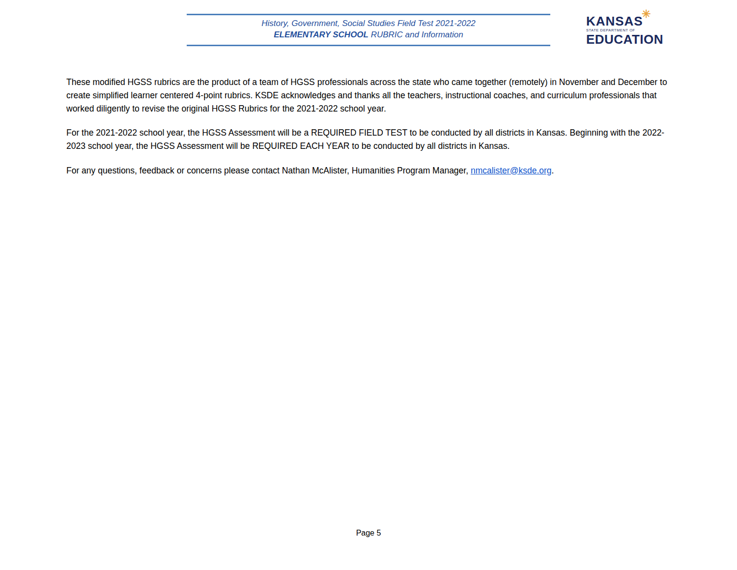History, Government, Social Studies Field Test 2021-2022 ELEMENTARY SCHOOL RUBRIC and Information
KANSAS✳
STATE DEPARTMENT OF
EDUCATION
These modified HGSS rubrics are the product of a team of HGSS professionals across the state who came together (remotely) in November and December to create simplified learner centered 4-point rubrics. KSDE acknowledges and thanks all the teachers, instructional coaches, and curriculum professionals that worked diligently to revise the original HGSS Rubrics for the 2021-2022 school year.
For the 2021-2022 school year, the HGSS Assessment will be a REQUIRED FIELD TEST to be conducted by all districts in Kansas. Beginning with the 2022-2023 school year, the HGSS Assessment will be REQUIRED EACH YEAR to be conducted by all districts in Kansas.
For any questions, feedback or concerns please contact Nathan McAlister, Humanities Program Manager, nmcalister@ksde.org.
Page 5